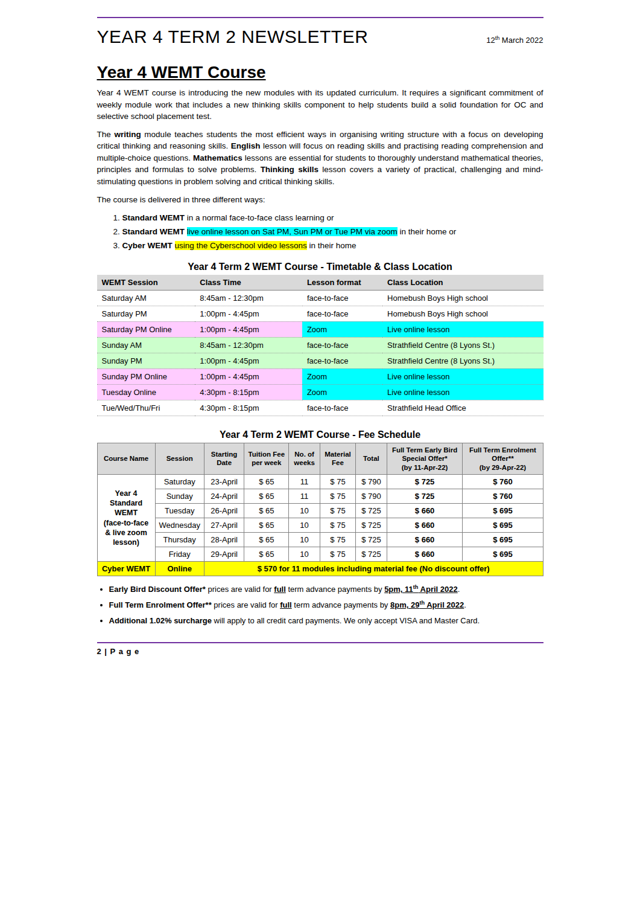YEAR 4 TERM 2 NEWSLETTER
12th March 2022
Year 4 WEMT Course
Year 4 WEMT course is introducing the new modules with its updated curriculum. It requires a significant commitment of weekly module work that includes a new thinking skills component to help students build a solid foundation for OC and selective school placement test.
The writing module teaches students the most efficient ways in organising writing structure with a focus on developing critical thinking and reasoning skills. English lesson will focus on reading skills and practising reading comprehension and multiple-choice questions. Mathematics lessons are essential for students to thoroughly understand mathematical theories, principles and formulas to solve problems. Thinking skills lesson covers a variety of practical, challenging and mind-stimulating questions in problem solving and critical thinking skills.
The course is delivered in three different ways:
Standard WEMT in a normal face-to-face class learning or
Standard WEMT live online lesson on Sat PM, Sun PM or Tue PM via zoom in their home or
Cyber WEMT using the Cyberschool video lessons in their home
Year 4 Term 2 WEMT Course - Timetable & Class Location
| WEMT Session | Class Time | Lesson format | Class Location |
| --- | --- | --- | --- |
| Saturday AM | 8:45am - 12:30pm | face-to-face | Homebush Boys High school |
| Saturday PM | 1:00pm - 4:45pm | face-to-face | Homebush Boys High school |
| Saturday PM Online | 1:00pm - 4:45pm | Zoom | Live online lesson |
| Sunday AM | 8:45am - 12:30pm | face-to-face | Strathfield Centre (8 Lyons St.) |
| Sunday PM | 1:00pm - 4:45pm | face-to-face | Strathfield Centre (8 Lyons St.) |
| Sunday PM Online | 1:00pm - 4:45pm | Zoom | Live online lesson |
| Tuesday Online | 4:30pm - 8:15pm | Zoom | Live online lesson |
| Tue/Wed/Thu/Fri | 4:30pm - 8:15pm | face-to-face | Strathfield Head Office |
Year 4 Term 2 WEMT Course - Fee Schedule
| Course Name | Session | Starting Date | Tuition Fee per week | No. of weeks | Material Fee | Total | Full Term Early Bird Special Offer* (by 11-Apr-22) | Full Term Enrolment Offer** (by 29-Apr-22) |
| --- | --- | --- | --- | --- | --- | --- | --- | --- |
| Year 4 Standard WEMT (face-to-face & live zoom lesson) | Saturday | 23-April | $ 65 | 11 | $ 75 | $ 790 | $ 725 | $ 760 |
| Sunday | 24-April | $ 65 | 11 | $ 75 | $ 790 | $ 725 | $ 760 |
| Tuesday | 26-April | $ 65 | 10 | $ 75 | $ 725 | $ 660 | $ 695 |
| Wednesday | 27-April | $ 65 | 10 | $ 75 | $ 725 | $ 660 | $ 695 |
| Thursday | 28-April | $ 65 | 10 | $ 75 | $ 725 | $ 660 | $ 695 |
| Friday | 29-April | $ 65 | 10 | $ 75 | $ 725 | $ 660 | $ 695 |
| Cyber WEMT | Online | $ 570 for 11 modules including material fee (No discount offer) |
Early Bird Discount Offer* prices are valid for full term advance payments by 5pm, 11th April 2022.
Full Term Enrolment Offer** prices are valid for full term advance payments by 8pm, 29th April 2022.
Additional 1.02% surcharge will apply to all credit card payments. We only accept VISA and Master Card.
2 | P a g e